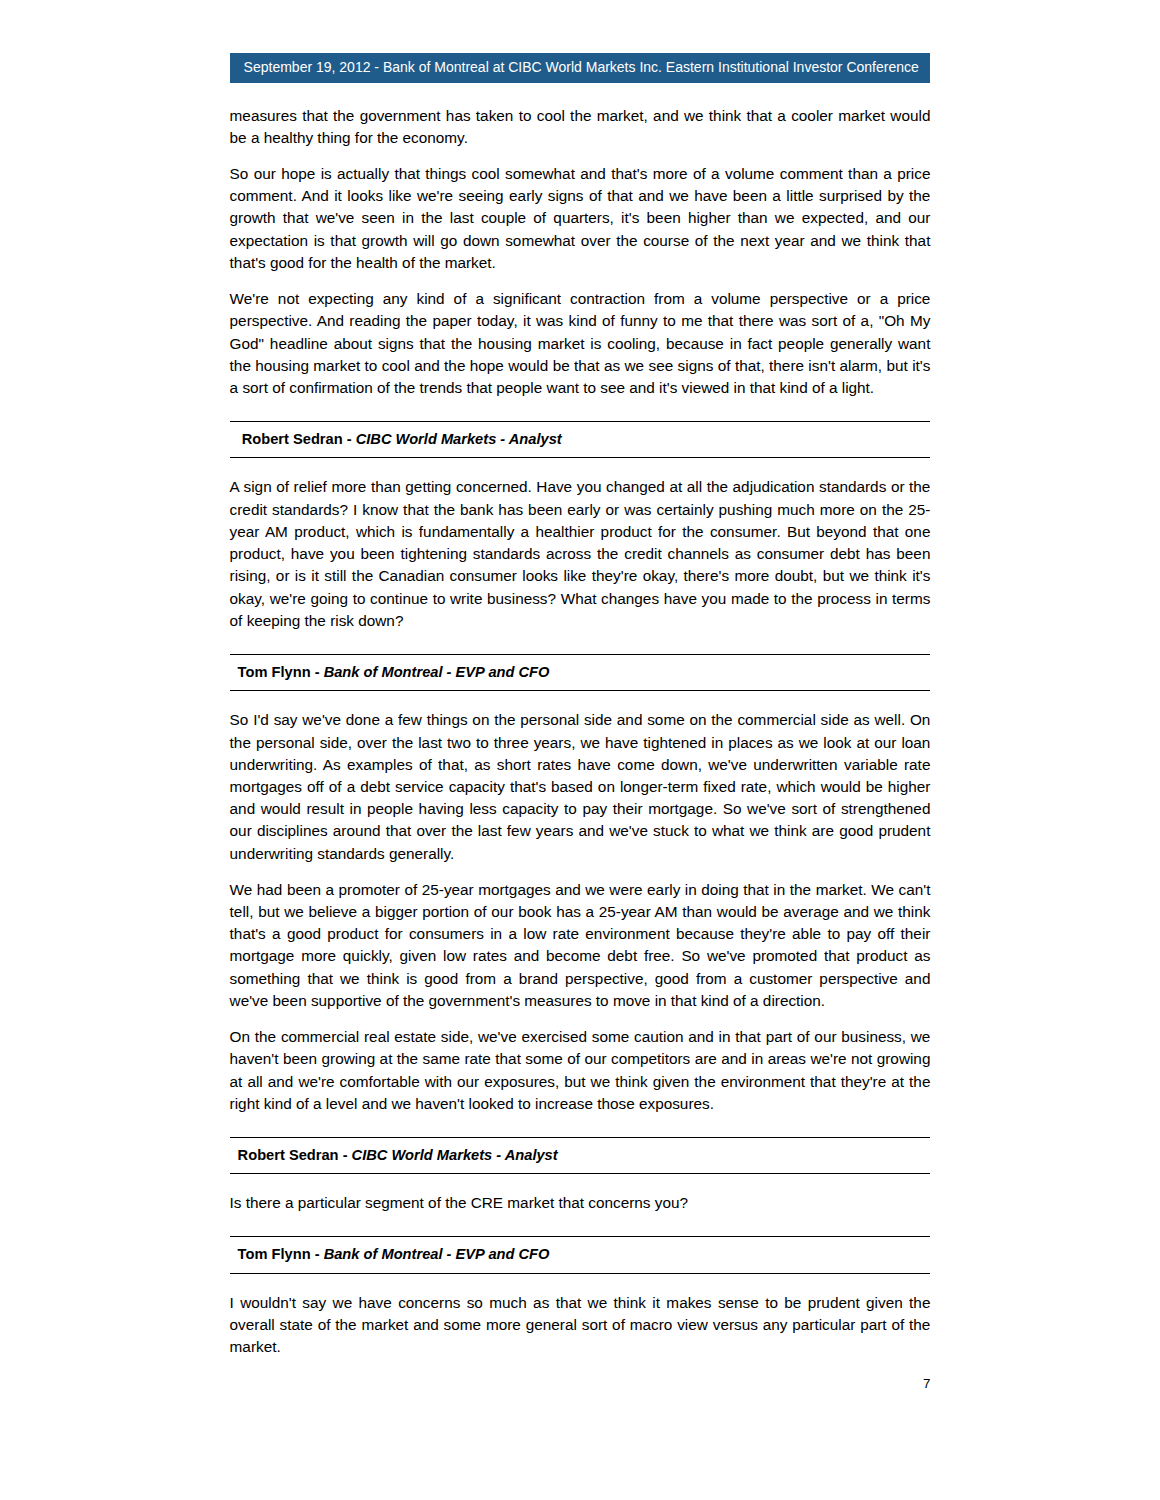September 19, 2012 - Bank of Montreal at CIBC World Markets Inc. Eastern Institutional Investor Conference
measures that the government has taken to cool the market, and we think that a cooler market would be a healthy thing for the economy.
So our hope is actually that things cool somewhat and that's more of a volume comment than a price comment. And it looks like we're seeing early signs of that and we have been a little surprised by the growth that we've seen in the last couple of quarters, it's been higher than we expected, and our expectation is that growth will go down somewhat over the course of the next year and we think that that's good for the health of the market.
We're not expecting any kind of a significant contraction from a volume perspective or a price perspective. And reading the paper today, it was kind of funny to me that there was sort of a, "Oh My God" headline about signs that the housing market is cooling, because in fact people generally want the housing market to cool and the hope would be that as we see signs of that, there isn't alarm, but it's a sort of confirmation of the trends that people want to see and it's viewed in that kind of a light.
Robert Sedran - CIBC World Markets - Analyst
A sign of relief more than getting concerned. Have you changed at all the adjudication standards or the credit standards? I know that the bank has been early or was certainly pushing much more on the 25-year AM product, which is fundamentally a healthier product for the consumer. But beyond that one product, have you been tightening standards across the credit channels as consumer debt has been rising, or is it still the Canadian consumer looks like they're okay, there's more doubt, but we think it's okay, we're going to continue to write business? What changes have you made to the process in terms of keeping the risk down?
Tom Flynn - Bank of Montreal - EVP and CFO
So I'd say we've done a few things on the personal side and some on the commercial side as well. On the personal side, over the last two to three years, we have tightened in places as we look at our loan underwriting. As examples of that, as short rates have come down, we've underwritten variable rate mortgages off of a debt service capacity that's based on longer-term fixed rate, which would be higher and would result in people having less capacity to pay their mortgage. So we've sort of strengthened our disciplines around that over the last few years and we've stuck to what we think are good prudent underwriting standards generally.
We had been a promoter of 25-year mortgages and we were early in doing that in the market. We can't tell, but we believe a bigger portion of our book has a 25-year AM than would be average and we think that's a good product for consumers in a low rate environment because they're able to pay off their mortgage more quickly, given low rates and become debt free. So we've promoted that product as something that we think is good from a brand perspective, good from a customer perspective and we've been supportive of the government's measures to move in that kind of a direction.
On the commercial real estate side, we've exercised some caution and in that part of our business, we haven't been growing at the same rate that some of our competitors are and in areas we're not growing at all and we're comfortable with our exposures, but we think given the environment that they're at the right kind of a level and we haven't looked to increase those exposures.
Robert Sedran - CIBC World Markets - Analyst
Is there a particular segment of the CRE market that concerns you?
Tom Flynn - Bank of Montreal - EVP and CFO
I wouldn't say we have concerns so much as that we think it makes sense to be prudent given the overall state of the market and some more general sort of macro view versus any particular part of the market.
7